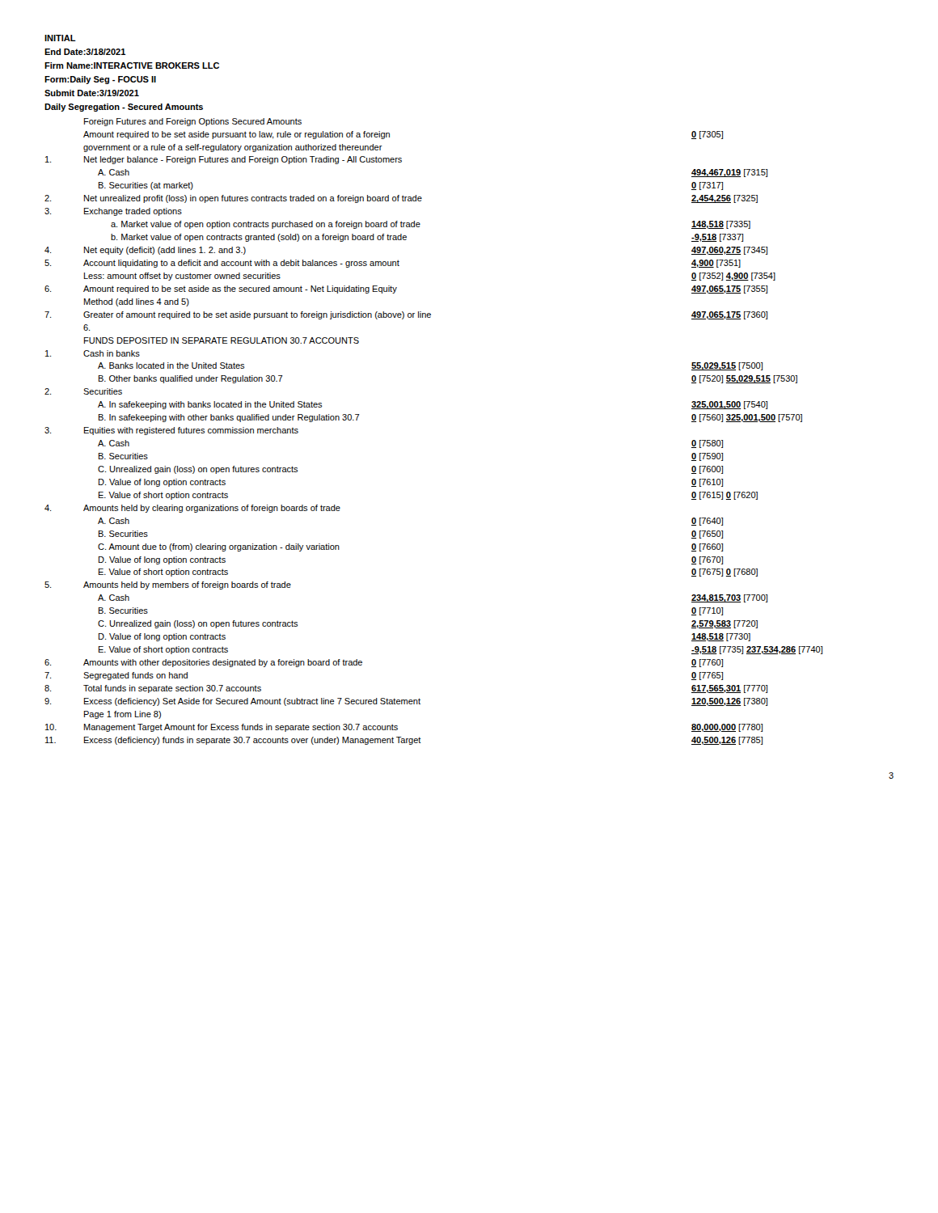INITIAL
End Date:3/18/2021
Firm Name:INTERACTIVE BROKERS LLC
Form:Daily Seg - FOCUS II
Submit Date:3/19/2021
Daily Segregation - Secured Amounts
| | Foreign Futures and Foreign Options Secured Amounts | |
| | Amount required to be set aside pursuant to law, rule or regulation of a foreign | 0 [7305] |
| | government or a rule of a self-regulatory organization authorized thereunder | |
| 1. | Net ledger balance - Foreign Futures and Foreign Option Trading - All Customers | |
| | A. Cash | 494,467,019 [7315] |
| | B. Securities (at market) | 0 [7317] |
| 2. | Net unrealized profit (loss) in open futures contracts traded on a foreign board of trade | 2,454,256 [7325] |
| 3. | Exchange traded options | |
| | a. Market value of open option contracts purchased on a foreign board of trade | 148,518 [7335] |
| | b. Market value of open contracts granted (sold) on a foreign board of trade | -9,518 [7337] |
| 4. | Net equity (deficit) (add lines 1. 2. and 3.) | 497,060,275 [7345] |
| 5. | Account liquidating to a deficit and account with a debit balances - gross amount | 4,900 [7351] |
| | Less: amount offset by customer owned securities | 0 [7352] 4,900 [7354] |
| 6. | Amount required to be set aside as the secured amount - Net Liquidating Equity | 497,065,175 [7355] |
| | Method (add lines 4 and 5) | |
| 7. | Greater of amount required to be set aside pursuant to foreign jurisdiction (above) or line | 497,065,175 [7360] |
| | 6. | |
| | FUNDS DEPOSITED IN SEPARATE REGULATION 30.7 ACCOUNTS | |
| 1. | Cash in banks | |
| | A. Banks located in the United States | 55,029,515 [7500] |
| | B. Other banks qualified under Regulation 30.7 | 0 [7520] 55,029,515 [7530] |
| 2. | Securities | |
| | A. In safekeeping with banks located in the United States | 325,001,500 [7540] |
| | B. In safekeeping with other banks qualified under Regulation 30.7 | 0 [7560] 325,001,500 [7570] |
| 3. | Equities with registered futures commission merchants | |
| | A. Cash | 0 [7580] |
| | B. Securities | 0 [7590] |
| | C. Unrealized gain (loss) on open futures contracts | 0 [7600] |
| | D. Value of long option contracts | 0 [7610] |
| | E. Value of short option contracts | 0 [7615] 0 [7620] |
| 4. | Amounts held by clearing organizations of foreign boards of trade | |
| | A. Cash | 0 [7640] |
| | B. Securities | 0 [7650] |
| | C. Amount due to (from) clearing organization - daily variation | 0 [7660] |
| | D. Value of long option contracts | 0 [7670] |
| | E. Value of short option contracts | 0 [7675] 0 [7680] |
| 5. | Amounts held by members of foreign boards of trade | |
| | A. Cash | 234,815,703 [7700] |
| | B. Securities | 0 [7710] |
| | C. Unrealized gain (loss) on open futures contracts | 2,579,583 [7720] |
| | D. Value of long option contracts | 148,518 [7730] |
| | E. Value of short option contracts | -9,518 [7735] 237,534,286 [7740] |
| 6. | Amounts with other depositories designated by a foreign board of trade | 0 [7760] |
| 7. | Segregated funds on hand | 0 [7765] |
| 8. | Total funds in separate section 30.7 accounts | 617,565,301 [7770] |
| 9. | Excess (deficiency) Set Aside for Secured Amount (subtract line 7 Secured Statement | 120,500,126 [7380] |
| | Page 1 from Line 8) | |
| 10. | Management Target Amount for Excess funds in separate section 30.7 accounts | 80,000,000 [7780] |
| 11. | Excess (deficiency) funds in separate 30.7 accounts over (under) Management Target | 40,500,126 [7785] |
3